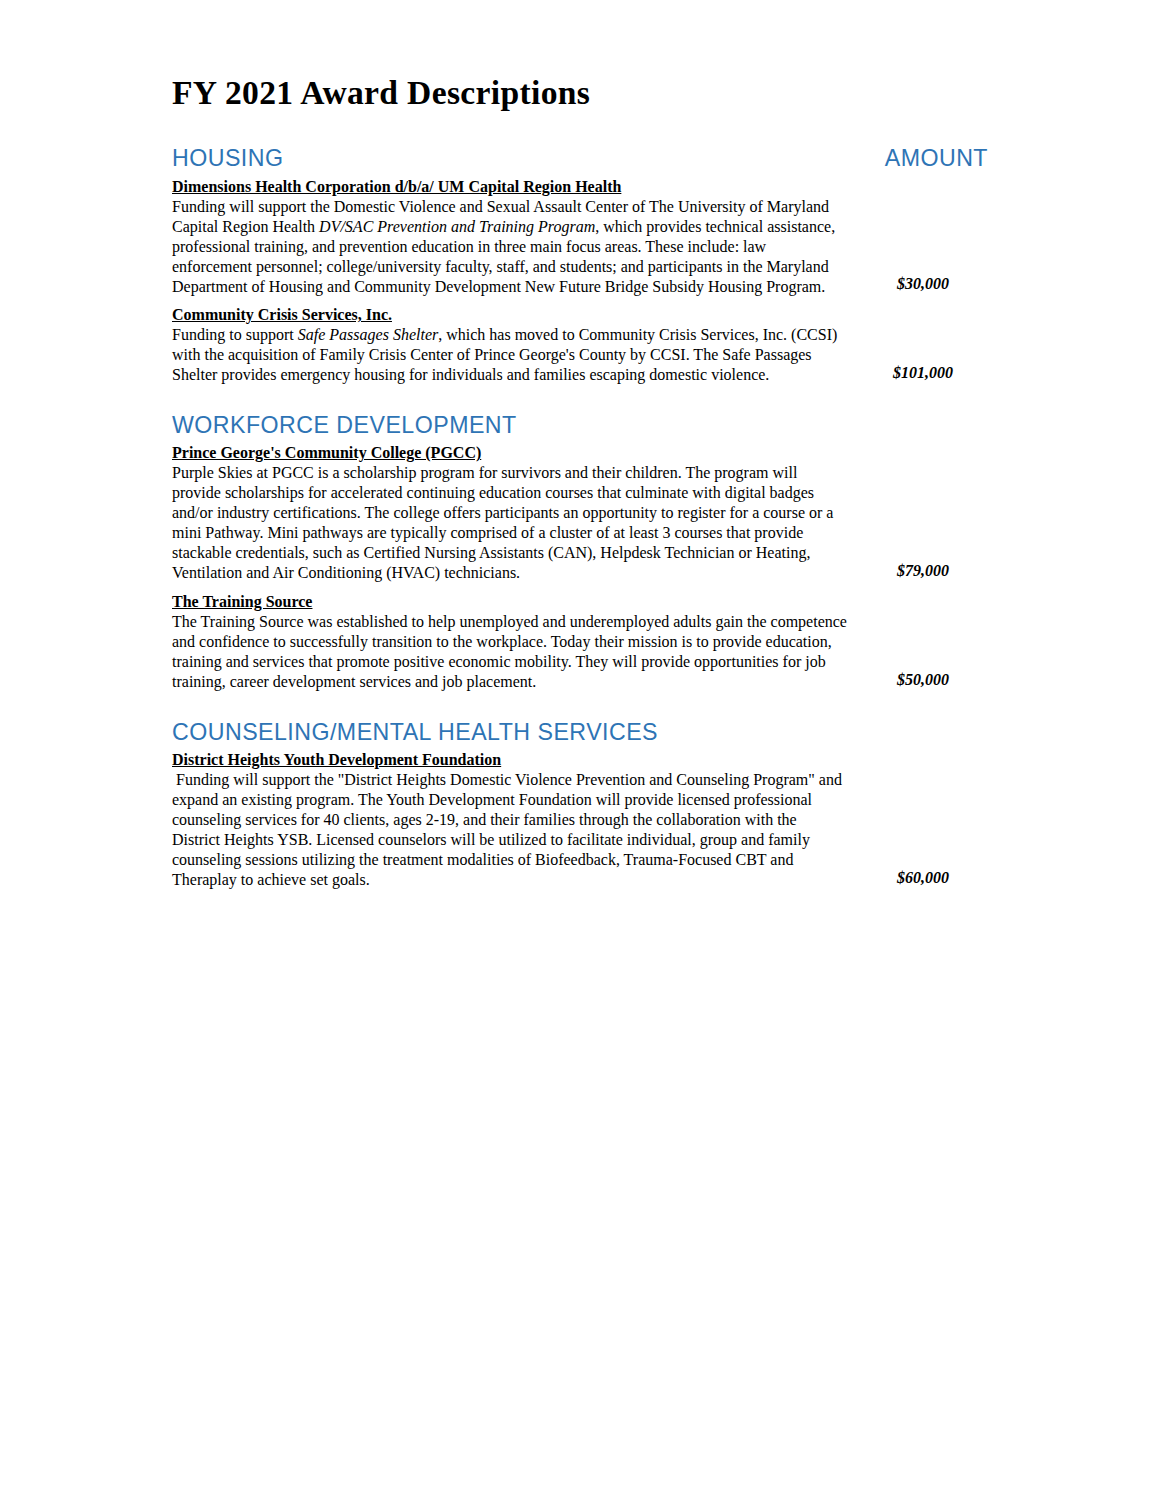FY 2021 Award Descriptions
HOUSING AMOUNT
Dimensions Health Corporation d/b/a/ UM Capital Region Health
Funding will support the Domestic Violence and Sexual Assault Center of The University of Maryland Capital Region Health DV/SAC Prevention and Training Program, which provides technical assistance, professional training, and prevention education in three main focus areas. These include: law enforcement personnel; college/university faculty, staff, and students; and participants in the Maryland Department of Housing and Community Development New Future Bridge Subsidy Housing Program.
$30,000
Community Crisis Services, Inc.
Funding to support Safe Passages Shelter, which has moved to Community Crisis Services, Inc. (CCSI) with the acquisition of Family Crisis Center of Prince George's County by CCSI. The Safe Passages Shelter provides emergency housing for individuals and families escaping domestic violence.
$101,000
WORKFORCE DEVELOPMENT
Prince George's Community College (PGCC)
Purple Skies at PGCC is a scholarship program for survivors and their children. The program will provide scholarships for accelerated continuing education courses that culminate with digital badges and/or industry certifications. The college offers participants an opportunity to register for a course or a mini Pathway. Mini pathways are typically comprised of a cluster of at least 3 courses that provide stackable credentials, such as Certified Nursing Assistants (CAN), Helpdesk Technician or Heating, Ventilation and Air Conditioning (HVAC) technicians.
$79,000
The Training Source
The Training Source was established to help unemployed and underemployed adults gain the competence and confidence to successfully transition to the workplace. Today their mission is to provide education, training and services that promote positive economic mobility. They will provide opportunities for job training, career development services and job placement.
$50,000
COUNSELING/MENTAL HEALTH SERVICES
District Heights Youth Development Foundation
Funding will support the "District Heights Domestic Violence Prevention and Counseling Program" and expand an existing program. The Youth Development Foundation will provide licensed professional counseling services for 40 clients, ages 2-19, and their families through the collaboration with the District Heights YSB. Licensed counselors will be utilized to facilitate individual, group and family counseling sessions utilizing the treatment modalities of Biofeedback, Trauma-Focused CBT and Theraplay to achieve set goals.
$60,000